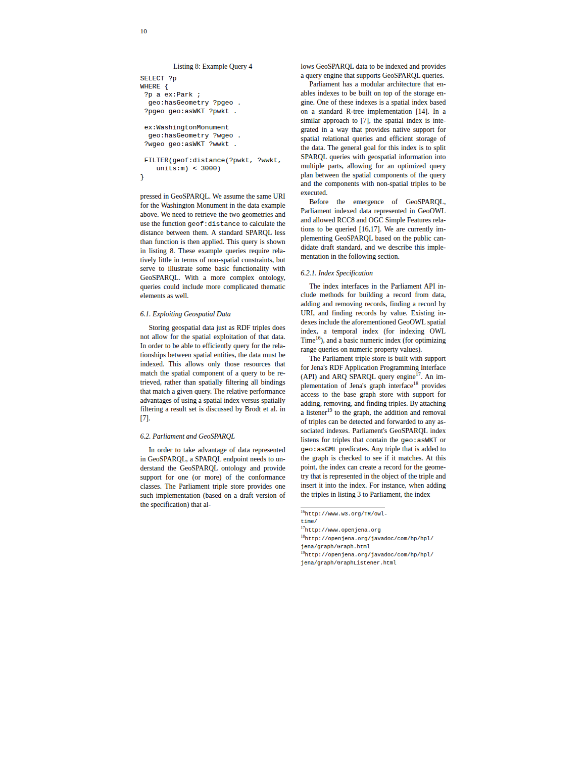10
Listing 8: Example Query 4
SELECT ?p
WHERE {
 ?p a ex:Park ;
  geo:hasGeometry ?pgeo .
 ?pgeo geo:asWKT ?pwkt .

 ex:WashingtonMonument
  geo:hasGeometry ?wgeo .
 ?wgeo geo:asWKT ?wwkt .

 FILTER(geof:distance(?pwkt, ?wwkt,
    units:m) < 3000)
}
pressed in GeoSPARQL. We assume the same URI for the Washington Monument in the data example above. We need to retrieve the two geometries and use the function geof:distance to calculate the distance between them. A standard SPARQL less than function is then applied. This query is shown in listing 8. These example queries require relatively little in terms of non-spatial constraints, but serve to illustrate some basic functionality with GeoSPARQL. With a more complex ontology, queries could include more complicated thematic elements as well.
6.1. Exploiting Geospatial Data
Storing geospatial data just as RDF triples does not allow for the spatial exploitation of that data. In order to be able to efficiently query for the relationships between spatial entities, the data must be indexed. This allows only those resources that match the spatial component of a query to be retrieved, rather than spatially filtering all bindings that match a given query. The relative performance advantages of using a spatial index versus spatially filtering a result set is discussed by Brodt et al. in [7].
6.2. Parliament and GeoSPARQL
In order to take advantage of data represented in GeoSPARQL, a SPARQL endpoint needs to understand the GeoSPARQL ontology and provide support for one (or more) of the conformance classes. The Parliament triple store provides one such implementation (based on a draft version of the specification) that al-
lows GeoSPARQL data to be indexed and provides a query engine that supports GeoSPARQL queries.
Parliament has a modular architecture that enables indexes to be built on top of the storage engine. One of these indexes is a spatial index based on a standard R-tree implementation [14]. In a similar approach to [7], the spatial index is integrated in a way that provides native support for spatial relational queries and efficient storage of the data. The general goal for this index is to split SPARQL queries with geospatial information into multiple parts, allowing for an optimized query plan between the spatial components of the query and the components with non-spatial triples to be executed.
Before the emergence of GeoSPARQL, Parliament indexed data represented in GeoOWL and allowed RCC8 and OGC Simple Features relations to be queried [16,17]. We are currently implementing GeoSPARQL based on the public candidate draft standard, and we describe this implementation in the following section.
6.2.1. Index Specification
The index interfaces in the Parliament API include methods for building a record from data, adding and removing records, finding a record by URI, and finding records by value. Existing indexes include the aforementioned GeoOWL spatial index, a temporal index (for indexing OWL Time16), and a basic numeric index (for optimizing range queries on numeric property values).
The Parliament triple store is built with support for Jena's RDF Application Programming Interface (API) and ARQ SPARQL query engine17. An implementation of Jena's graph interface18 provides access to the base graph store with support for adding, removing, and finding triples. By attaching a listener19 to the graph, the addition and removal of triples can be detected and forwarded to any associated indexes. Parliament's GeoSPARQL index listens for triples that contain the geo:asWKT or geo:asGML predicates. Any triple that is added to the graph is checked to see if it matches. At this point, the index can create a record for the geometry that is represented in the object of the triple and insert it into the index. For instance, when adding the triples in listing 3 to Parliament, the index
16http://www.w3.org/TR/owl-time/
17http://www.openjena.org
18http://openjena.org/javadoc/com/hp/hpl/ jena/graph/Graph.html
19http://openjena.org/javadoc/com/hp/hpl/ jena/graph/GraphListener.html